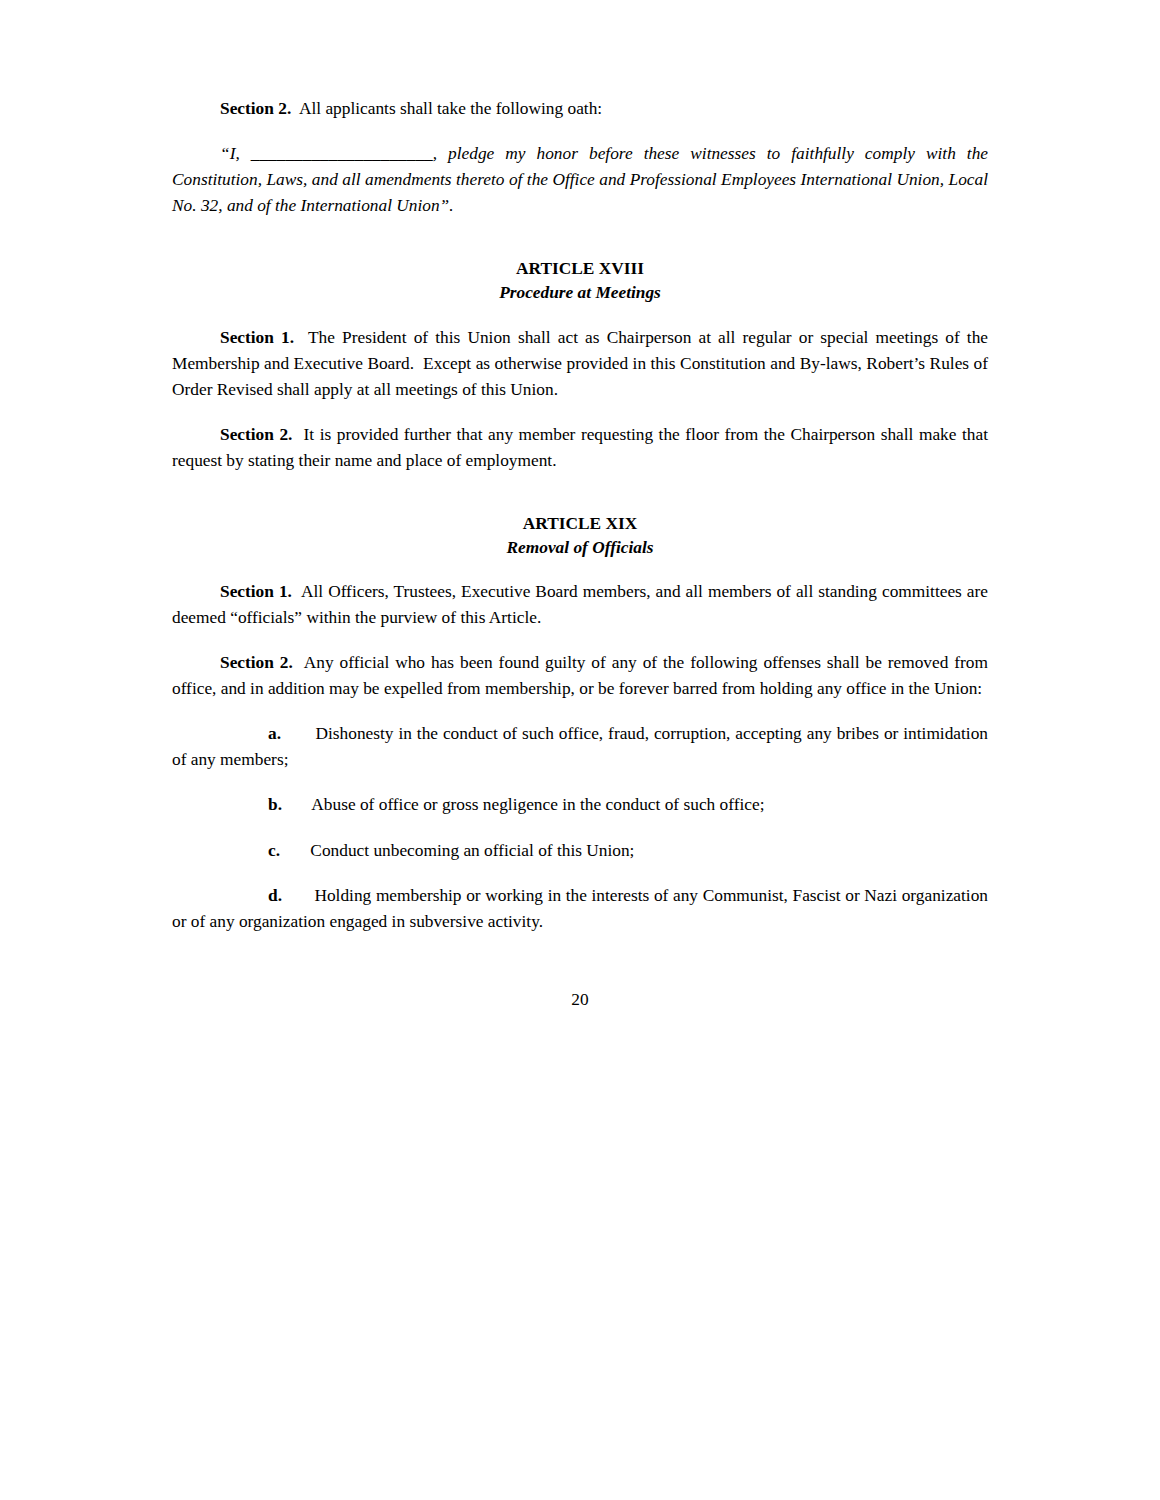Section 2. All applicants shall take the following oath:
“I, _____________________, pledge my honor before these witnesses to faithfully comply with the Constitution, Laws, and all amendments thereto of the Office and Professional Employees International Union, Local No. 32, and of the International Union”.
ARTICLE XVIII
Procedure at Meetings
Section 1. The President of this Union shall act as Chairperson at all regular or special meetings of the Membership and Executive Board. Except as otherwise provided in this Constitution and By-laws, Robert’s Rules of Order Revised shall apply at all meetings of this Union.
Section 2. It is provided further that any member requesting the floor from the Chairperson shall make that request by stating their name and place of employment.
ARTICLE XIX
Removal of Officials
Section 1. All Officers, Trustees, Executive Board members, and all members of all standing committees are deemed “officials” within the purview of this Article.
Section 2. Any official who has been found guilty of any of the following offenses shall be removed from office, and in addition may be expelled from membership, or be forever barred from holding any office in the Union:
a. Dishonesty in the conduct of such office, fraud, corruption, accepting any bribes or intimidation of any members;
b. Abuse of office or gross negligence in the conduct of such office;
c. Conduct unbecoming an official of this Union;
d. Holding membership or working in the interests of any Communist, Fascist or Nazi organization or of any organization engaged in subversive activity.
20